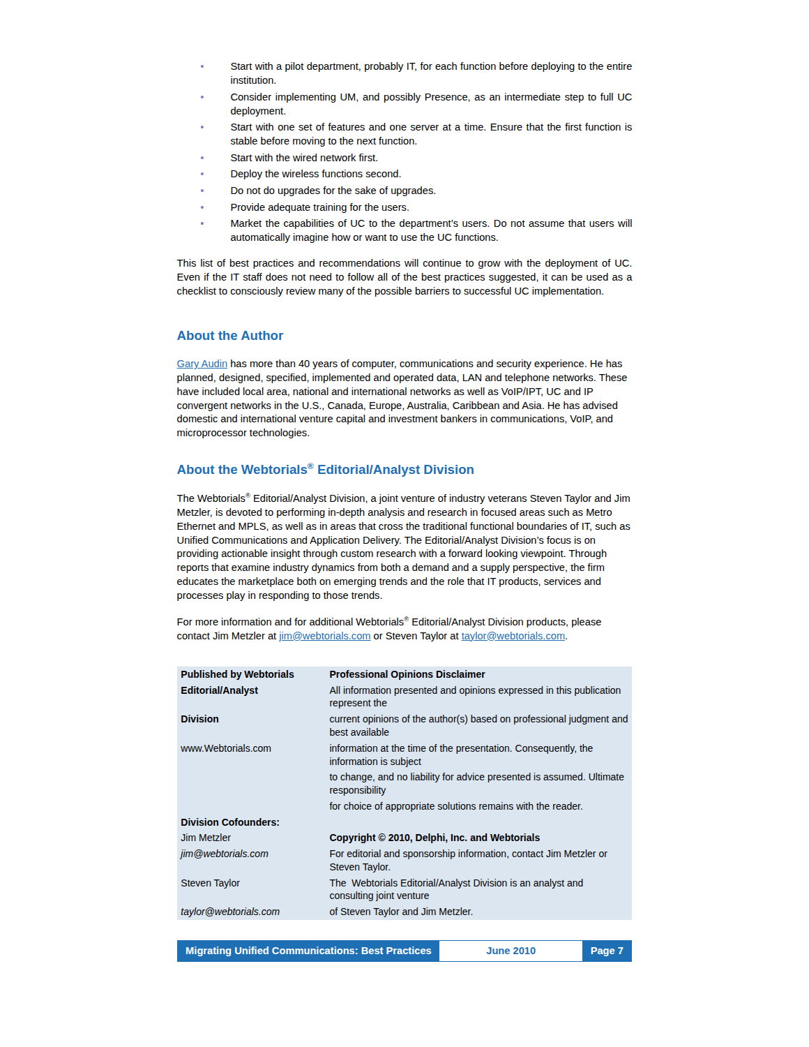Start with a pilot department, probably IT, for each function before deploying to the entire institution.
Consider implementing UM, and possibly Presence, as an intermediate step to full UC deployment.
Start with one set of features and one server at a time. Ensure that the first function is stable before moving to the next function.
Start with the wired network first.
Deploy the wireless functions second.
Do not do upgrades for the sake of upgrades.
Provide adequate training for the users.
Market the capabilities of UC to the department’s users. Do not assume that users will automatically imagine how or want to use the UC functions.
This list of best practices and recommendations will continue to grow with the deployment of UC. Even if the IT staff does not need to follow all of the best practices suggested, it can be used as a checklist to consciously review many of the possible barriers to successful UC implementation.
About the Author
Gary Audin has more than 40 years of computer, communications and security experience. He has planned, designed, specified, implemented and operated data, LAN and telephone networks. These have included local area, national and international networks as well as VoIP/IPT, UC and IP convergent networks in the U.S., Canada, Europe, Australia, Caribbean and Asia. He has advised domestic and international venture capital and investment bankers in communications, VoIP, and microprocessor technologies.
About the Webtorials® Editorial/Analyst Division
The Webtorials® Editorial/Analyst Division, a joint venture of industry veterans Steven Taylor and Jim Metzler, is devoted to performing in-depth analysis and research in focused areas such as Metro Ethernet and MPLS, as well as in areas that cross the traditional functional boundaries of IT, such as Unified Communications and Application Delivery. The Editorial/Analyst Division’s focus is on providing actionable insight through custom research with a forward looking viewpoint. Through reports that examine industry dynamics from both a demand and a supply perspective, the firm educates the marketplace both on emerging trends and the role that IT products, services and processes play in responding to those trends.
For more information and for additional Webtorials® Editorial/Analyst Division products, please contact Jim Metzler at jim@webtorials.com or Steven Taylor at taylor@webtorials.com.
| Published by Webtorials | Professional Opinions Disclaimer |
| Editorial/Analyst | All information presented and opinions expressed in this publication represent the |
| Division | current opinions of the author(s) based on professional judgment and best available |
| www.Webtorials.com | information at the time of the presentation. Consequently, the information is subject |
| | to change, and no liability for advice presented is assumed. Ultimate responsibility |
| | for choice of appropriate solutions remains with the reader. |
| Division Cofounders: | |
| Jim Metzler | Copyright © 2010, Delphi, Inc. and Webtorials |
| jim@webtorials.com | For editorial and sponsorship information, contact Jim Metzler or Steven Taylor. |
| Steven Taylor | The Webtorials Editorial/Analyst Division is an analyst and consulting joint venture |
| taylor@webtorials.com | of Steven Taylor and Jim Metzler. |
Migrating Unified Communications: Best Practices
June 2010
Page 7